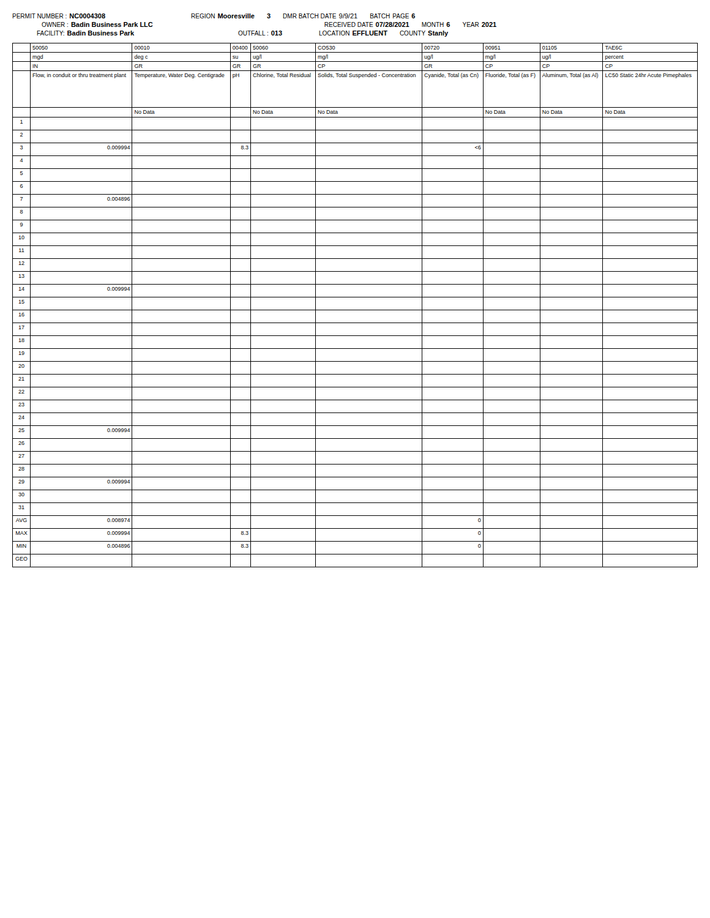PERMIT NUMBER : NC0004308 REGION Mooresville 3 DMR BATCH DATE 9/9/21 BATCH PAGE 6
OWNER : Badin Business Park LLC RECEIVED DATE 07/28/2021 MONTH 6 YEAR 2021
FACILITY: Badin Business Park OUTFALL : 013 LOCATION EFFLUENT COUNTY Stanly
| | 50050 | 00010 | 00400 | 50060 | CO530 | 00720 | 00951 | 01105 | TAE6C |
| | mgd | deg c | su | ug/l | mg/l | ug/l | mg/l | ug/l | percent |
| | IN | GR | GR | GR | CP | GR | CP | CP | CP |
| | Flow, in conduit or thru treatment plant | Temperature, Water Deg. Centigrade | pH | Chlorine, Total Residual | Solids, Total Suspended - Concentration | Cyanide, Total (as Cn) | Fluoride, Total (as F) | Aluminum, Total (as Al) | LC50 Static 24hr Acute Pimephales |
| | | No Data | | No Data | No Data | | No Data | No Data | No Data |
| 1 | | | | | | | | | |
| 2 | | | | | | | | | |
| 3 | 0.009994 | | 8.3 | | | <6 | | | |
| 4 | | | | | | | | | |
| 5 | | | | | | | | | |
| 6 | | | | | | | | | |
| 7 | 0.004896 | | | | | | | | |
| 8 | | | | | | | | | |
| 9 | | | | | | | | | |
| 10 | | | | | | | | | |
| 11 | | | | | | | | | |
| 12 | | | | | | | | | |
| 13 | | | | | | | | | |
| 14 | 0.009994 | | | | | | | | |
| 15 | | | | | | | | | |
| 16 | | | | | | | | | |
| 17 | | | | | | | | | |
| 18 | | | | | | | | | |
| 19 | | | | | | | | | |
| 20 | | | | | | | | | |
| 21 | | | | | | | | | |
| 22 | | | | | | | | | |
| 23 | | | | | | | | | |
| 24 | | | | | | | | | |
| 25 | 0.009994 | | | | | | | | |
| 26 | | | | | | | | | |
| 27 | | | | | | | | | |
| 28 | | | | | | | | | |
| 29 | 0.009994 | | | | | | | | |
| 30 | | | | | | | | | |
| 31 | | | | | | | | | |
| AVG | 0.008974 | | | | | 0 | | | |
| MAX | 0.009994 | | 8.3 | | | 0 | | | |
| MIN | 0.004896 | | 8.3 | | | 0 | | | |
| GEO | | | | | | | | | |